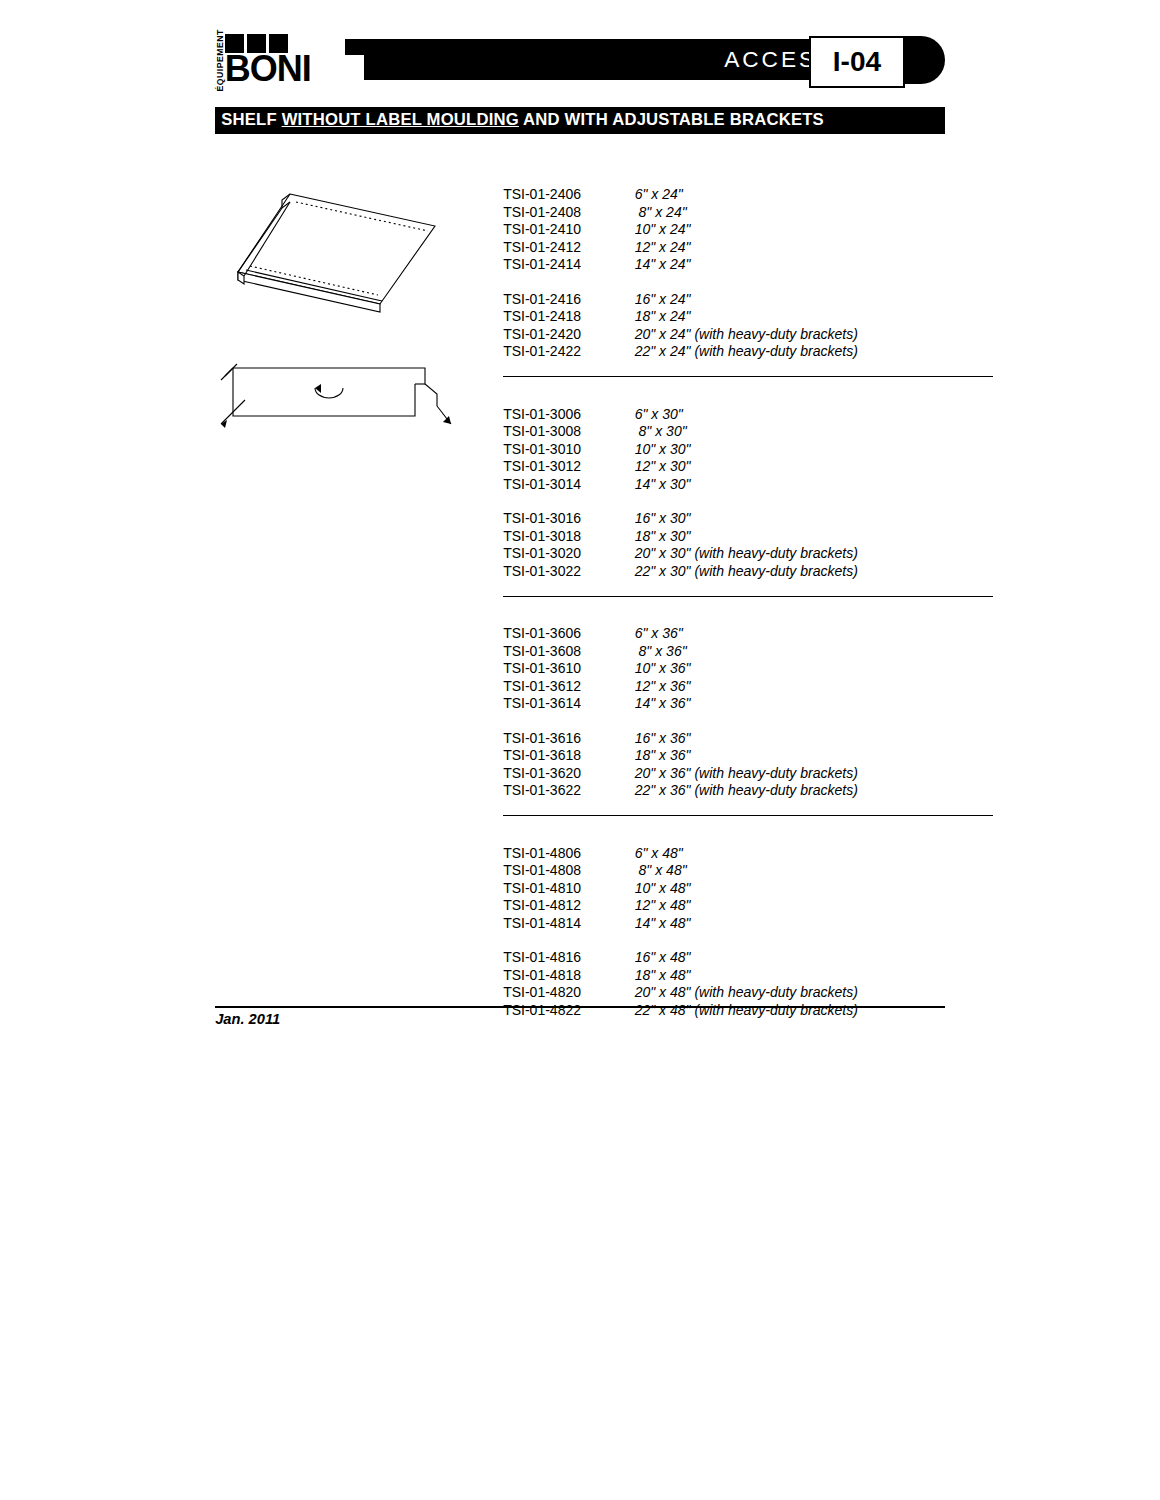ÉQUIPEMENT
BONI
ACCESSORY
I-04
SHELF WITHOUT LABEL MOULDING AND WITH ADJUSTABLE BRACKETS
| TSI-01-2406 | 6" x 24" |
| TSI-01-2408 | 8" x 24" |
| TSI-01-2410 | 10" x 24" |
| TSI-01-2412 | 12" x 24" |
| TSI-01-2414 | 14" x 24" |
| TSI-01-2416 | 16" x 24" |
| TSI-01-2418 | 18" x 24" |
| TSI-01-2420 | 20" x 24" (with heavy-duty brackets) |
| TSI-01-2422 | 22" x 24" (with heavy-duty brackets) |
| TSI-01-3006 | 6" x 30" |
| TSI-01-3008 | 8" x 30" |
| TSI-01-3010 | 10" x 30" |
| TSI-01-3012 | 12" x 30" |
| TSI-01-3014 | 14" x 30" |
| TSI-01-3016 | 16" x 30" |
| TSI-01-3018 | 18" x 30" |
| TSI-01-3020 | 20" x 30" (with heavy-duty brackets) |
| TSI-01-3022 | 22" x 30" (with heavy-duty brackets) |
| TSI-01-3606 | 6" x 36" |
| TSI-01-3608 | 8" x 36" |
| TSI-01-3610 | 10" x 36" |
| TSI-01-3612 | 12" x 36" |
| TSI-01-3614 | 14" x 36" |
| TSI-01-3616 | 16" x 36" |
| TSI-01-3618 | 18" x 36" |
| TSI-01-3620 | 20" x 36" (with heavy-duty brackets) |
| TSI-01-3622 | 22" x 36" (with heavy-duty brackets) |
| TSI-01-4806 | 6" x 48" |
| TSI-01-4808 | 8" x 48" |
| TSI-01-4810 | 10" x 48" |
| TSI-01-4812 | 12" x 48" |
| TSI-01-4814 | 14" x 48" |
| TSI-01-4816 | 16" x 48" |
| TSI-01-4818 | 18" x 48" |
| TSI-01-4820 | 20" x 48" (with heavy-duty brackets) |
| TSI-01-4822 | 22" x 48" (with heavy-duty brackets) |
Jan. 2011